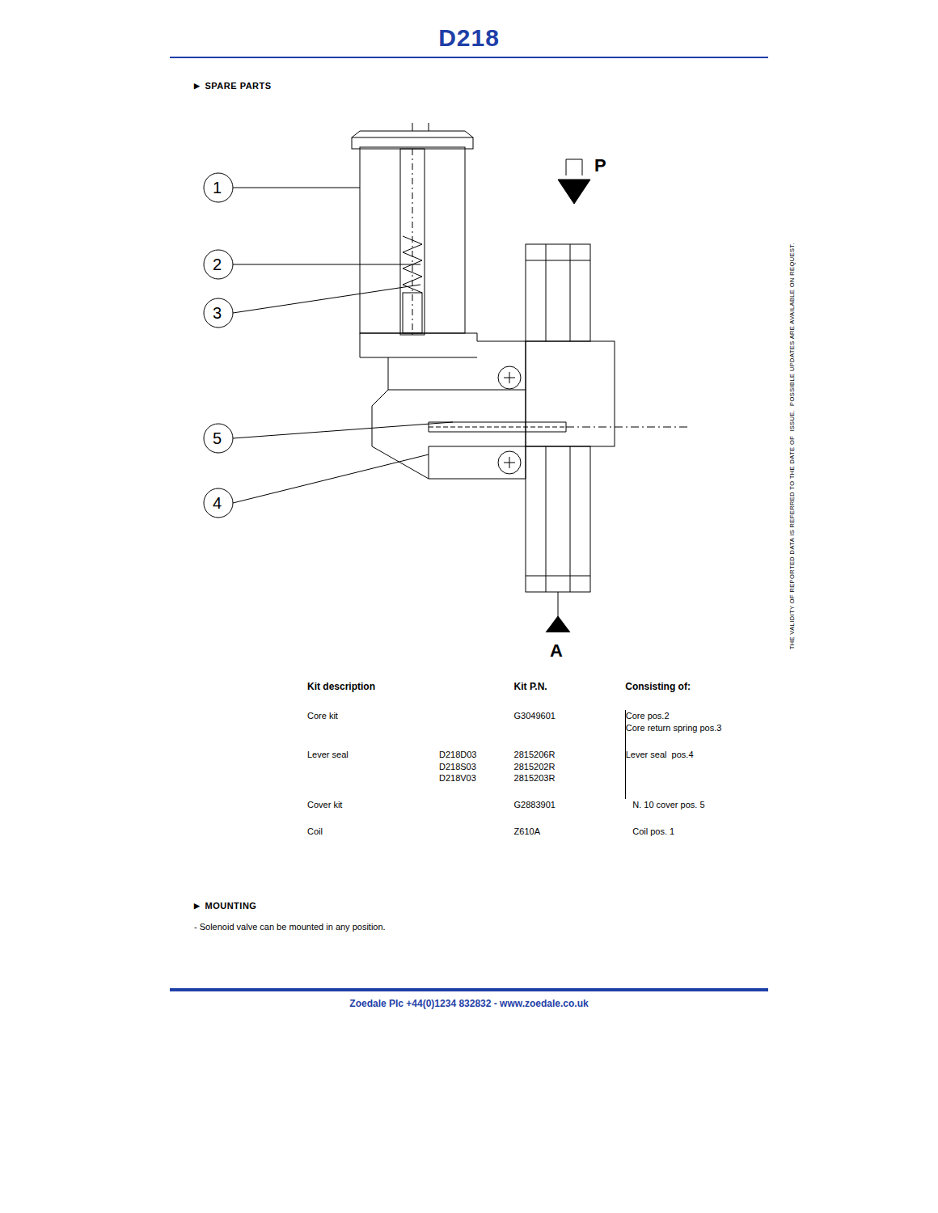D218
SPARE PARTS
1 2 3 5 4 P A
| Kit description | | Kit P.N. | Consisting of: |
| --- | --- | --- | --- |
| Core kit | | G3049601 | Core pos.2 Core return spring pos.3 |
| Lever seal | D218D03 D218S03 D218V03 | 2815206R 2815202R 2815203R | Lever seal pos.4 |
| Cover kit | | G2883901 | N. 10 cover pos. 5 |
| Coil | | Z610A | Coil pos. 1 |
MOUNTING
- Solenoid valve can be mounted in any position.
THE VALIDITY OF REPORTED DATA IS REFERRED TO THE DATE OF ISSUE. POSSIBLE UPDATES ARE AVAILABLE ON REQUEST.
Zoedale Plc +44(0)1234 832832 - www.zoedale.co.uk